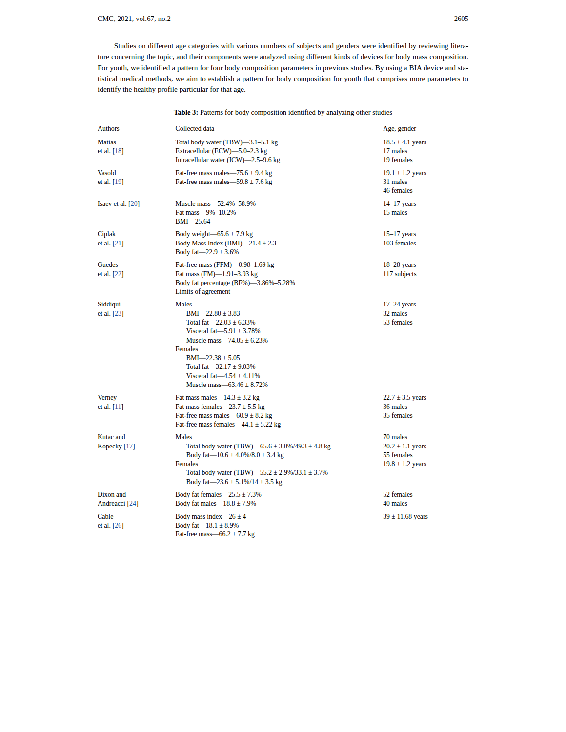CMC, 2021, vol.67, no.2 2605
Studies on different age categories with various numbers of subjects and genders were identified by reviewing literature concerning the topic, and their components were analyzed using different kinds of devices for body mass composition. For youth, we identified a pattern for four body composition parameters in previous studies. By using a BIA device and statistical medical methods, we aim to establish a pattern for body composition for youth that comprises more parameters to identify the healthy profile particular for that age.
Table 3: Patterns for body composition identified by analyzing other studies
| Authors | Collected data | Age, gender |
| --- | --- | --- |
| Matias et al. [ 18 ] | Total body water (TBW)—3.1–5.1 kg Extracellular (ECW)—5.0–2.3 kg Intracellular water (ICW)—2.5–9.6 kg | 18.5 ± 4.1 years 17 males 19 females |
| Vasold et al. [ 19 ] | Fat-free mass males—75.6 ± 9.4 kg Fat-free mass males—59.8 ± 7.6 kg | 19.1 ± 1.2 years 31 males 46 females |
| Isaev et al. [ 20 ] | Muscle mass—52.4%–58.9% Fat mass—9%–10.2% BMI—25.64 | 14–17 years 15 males |
| Ciplak et al. [ 21 ] | Body weight—65.6 ± 7.9 kg Body Mass Index (BMI)—21.4 ± 2.3 Body fat—22.9 ± 3.6% | 15–17 years 103 females |
| Guedes et al. [ 22 ] | Fat-free mass (FFM)—0.98–1.69 kg Fat mass (FM)—1.91–3.93 kg Body fat percentage (BF%)—3.86%–5.28% Limits of agreement | 18–28 years 117 subjects |
| Siddiqui et al. [ 23 ] | Males BMI—22.80 ± 3.83 Total fat—22.03 ± 6.33% Visceral fat—5.91 ± 3.78% Muscle mass—74.05 ± 6.23% Females BMI—22.38 ± 5.05 Total fat—32.17 ± 9.03% Visceral fat—4.54 ± 4.11% Muscle mass—63.46 ± 8.72% | 17–24 years 32 males 53 females |
| Verney et al. [ 11 ] | Fat mass males—14.3 ± 3.2 kg Fat mass females—23.7 ± 5.5 kg Fat-free mass males—60.9 ± 8.2 kg Fat-free mass females—44.1 ± 5.22 kg | 22.7 ± 3.5 years 36 males 35 females |
| Kutac and Kopecky [ 17 ] | Males Total body water (TBW)—65.6 ± 3.0%/49.3 ± 4.8 kg Body fat—10.6 ± 4.0%/8.0 ± 3.4 kg Females Total body water (TBW)—55.2 ± 2.9%/33.1 ± 3.7% Body fat—23.6 ± 5.1%/14 ± 3.5 kg | 70 males 20.2 ± 1.1 years 55 females 19.8 ± 1.2 years |
| Dixon and Andreacci [ 24 ] | Body fat females—25.5 ± 7.3% Body fat males—18.8 ± 7.9% | 52 females 40 males |
| Cable et al. [ 26 ] | Body mass index—26 ± 4 Body fat—18.1 ± 8.9% Fat-free mass—66.2 ± 7.7 kg | 39 ± 11.68 years |